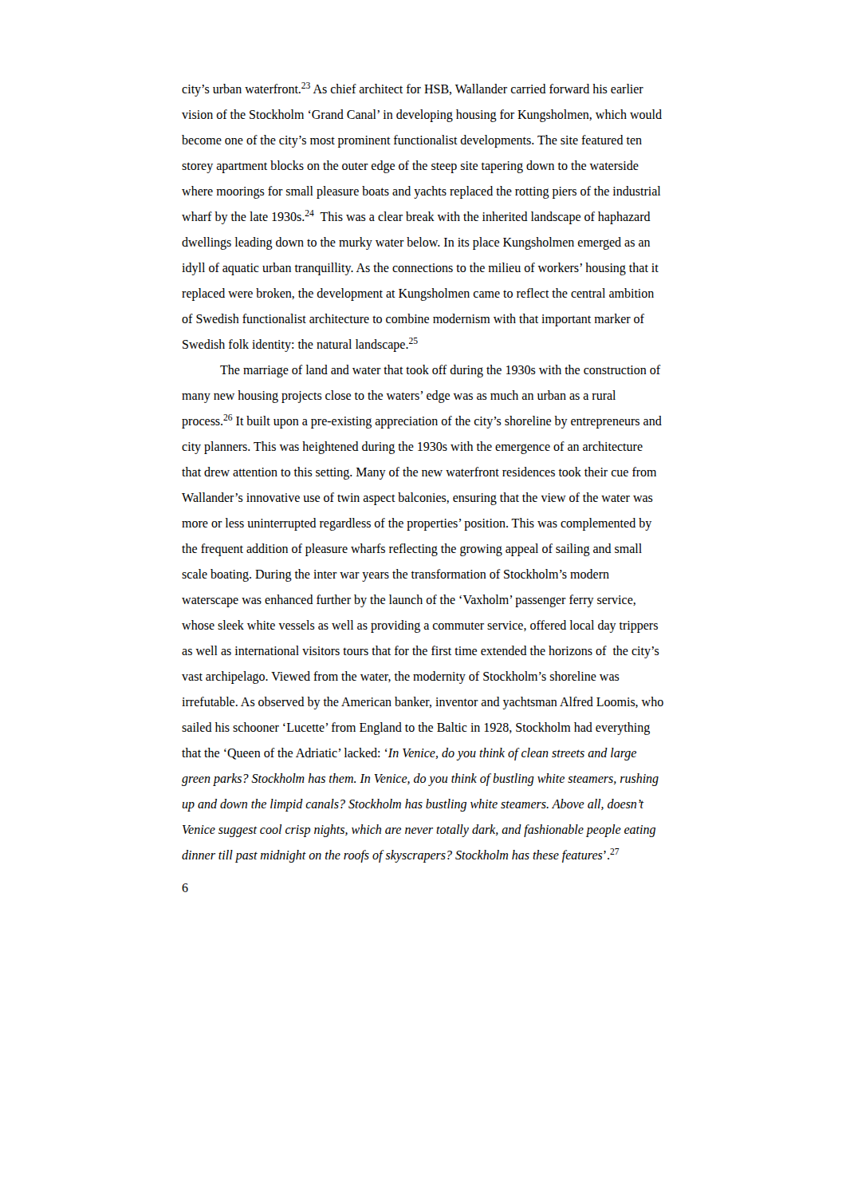city’s urban waterfront.23 As chief architect for HSB, Wallander carried forward his earlier vision of the Stockholm ‘Grand Canal’ in developing housing for Kungsholmen, which would become one of the city’s most prominent functionalist developments. The site featured ten storey apartment blocks on the outer edge of the steep site tapering down to the waterside where moorings for small pleasure boats and yachts replaced the rotting piers of the industrial wharf by the late 1930s.24 This was a clear break with the inherited landscape of haphazard dwellings leading down to the murky water below. In its place Kungsholmen emerged as an idyll of aquatic urban tranquillity. As the connections to the milieu of workers’ housing that it replaced were broken, the development at Kungsholmen came to reflect the central ambition of Swedish functionalist architecture to combine modernism with that important marker of Swedish folk identity: the natural landscape.25
The marriage of land and water that took off during the 1930s with the construction of many new housing projects close to the waters’ edge was as much an urban as a rural process.26 It built upon a pre-existing appreciation of the city’s shoreline by entrepreneurs and city planners. This was heightened during the 1930s with the emergence of an architecture that drew attention to this setting. Many of the new waterfront residences took their cue from Wallander’s innovative use of twin aspect balconies, ensuring that the view of the water was more or less uninterrupted regardless of the properties’ position. This was complemented by the frequent addition of pleasure wharfs reflecting the growing appeal of sailing and small scale boating. During the inter war years the transformation of Stockholm’s modern waterscape was enhanced further by the launch of the ‘Vaxholm’ passenger ferry service, whose sleek white vessels as well as providing a commuter service, offered local day trippers as well as international visitors tours that for the first time extended the horizons of the city’s vast archipelago. Viewed from the water, the modernity of Stockholm’s shoreline was irrefutable. As observed by the American banker, inventor and yachtsman Alfred Loomis, who sailed his schooner ‘Lucette’ from England to the Baltic in 1928, Stockholm had everything that the ‘Queen of the Adriatic’ lacked: ‘In Venice, do you think of clean streets and large green parks? Stockholm has them. In Venice, do you think of bustling white steamers, rushing up and down the limpid canals? Stockholm has bustling white steamers. Above all, doesn’t Venice suggest cool crisp nights, which are never totally dark, and fashionable people eating dinner till past midnight on the roofs of skyscrapers? Stockholm has these features’.27
6